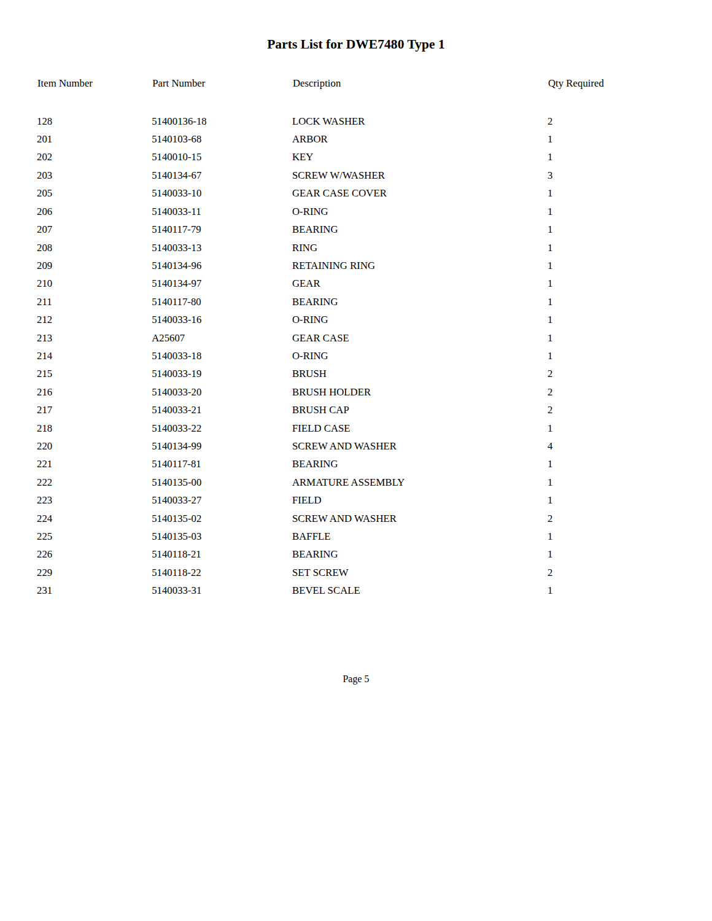Parts List for DWE7480 Type 1
| Item Number | Part Number | Description | Qty Required |
| --- | --- | --- | --- |
| 128 | 51400136-18 | LOCK WASHER | 2 |
| 201 | 5140103-68 | ARBOR | 1 |
| 202 | 5140010-15 | KEY | 1 |
| 203 | 5140134-67 | SCREW W/WASHER | 3 |
| 205 | 5140033-10 | GEAR CASE COVER | 1 |
| 206 | 5140033-11 | O-RING | 1 |
| 207 | 5140117-79 | BEARING | 1 |
| 208 | 5140033-13 | RING | 1 |
| 209 | 5140134-96 | RETAINING RING | 1 |
| 210 | 5140134-97 | GEAR | 1 |
| 211 | 5140117-80 | BEARING | 1 |
| 212 | 5140033-16 | O-RING | 1 |
| 213 | A25607 | GEAR CASE | 1 |
| 214 | 5140033-18 | O-RING | 1 |
| 215 | 5140033-19 | BRUSH | 2 |
| 216 | 5140033-20 | BRUSH HOLDER | 2 |
| 217 | 5140033-21 | BRUSH CAP | 2 |
| 218 | 5140033-22 | FIELD CASE | 1 |
| 220 | 5140134-99 | SCREW AND WASHER | 4 |
| 221 | 5140117-81 | BEARING | 1 |
| 222 | 5140135-00 | ARMATURE ASSEMBLY | 1 |
| 223 | 5140033-27 | FIELD | 1 |
| 224 | 5140135-02 | SCREW AND WASHER | 2 |
| 225 | 5140135-03 | BAFFLE | 1 |
| 226 | 5140118-21 | BEARING | 1 |
| 229 | 5140118-22 | SET SCREW | 2 |
| 231 | 5140033-31 | BEVEL SCALE | 1 |
Page 5